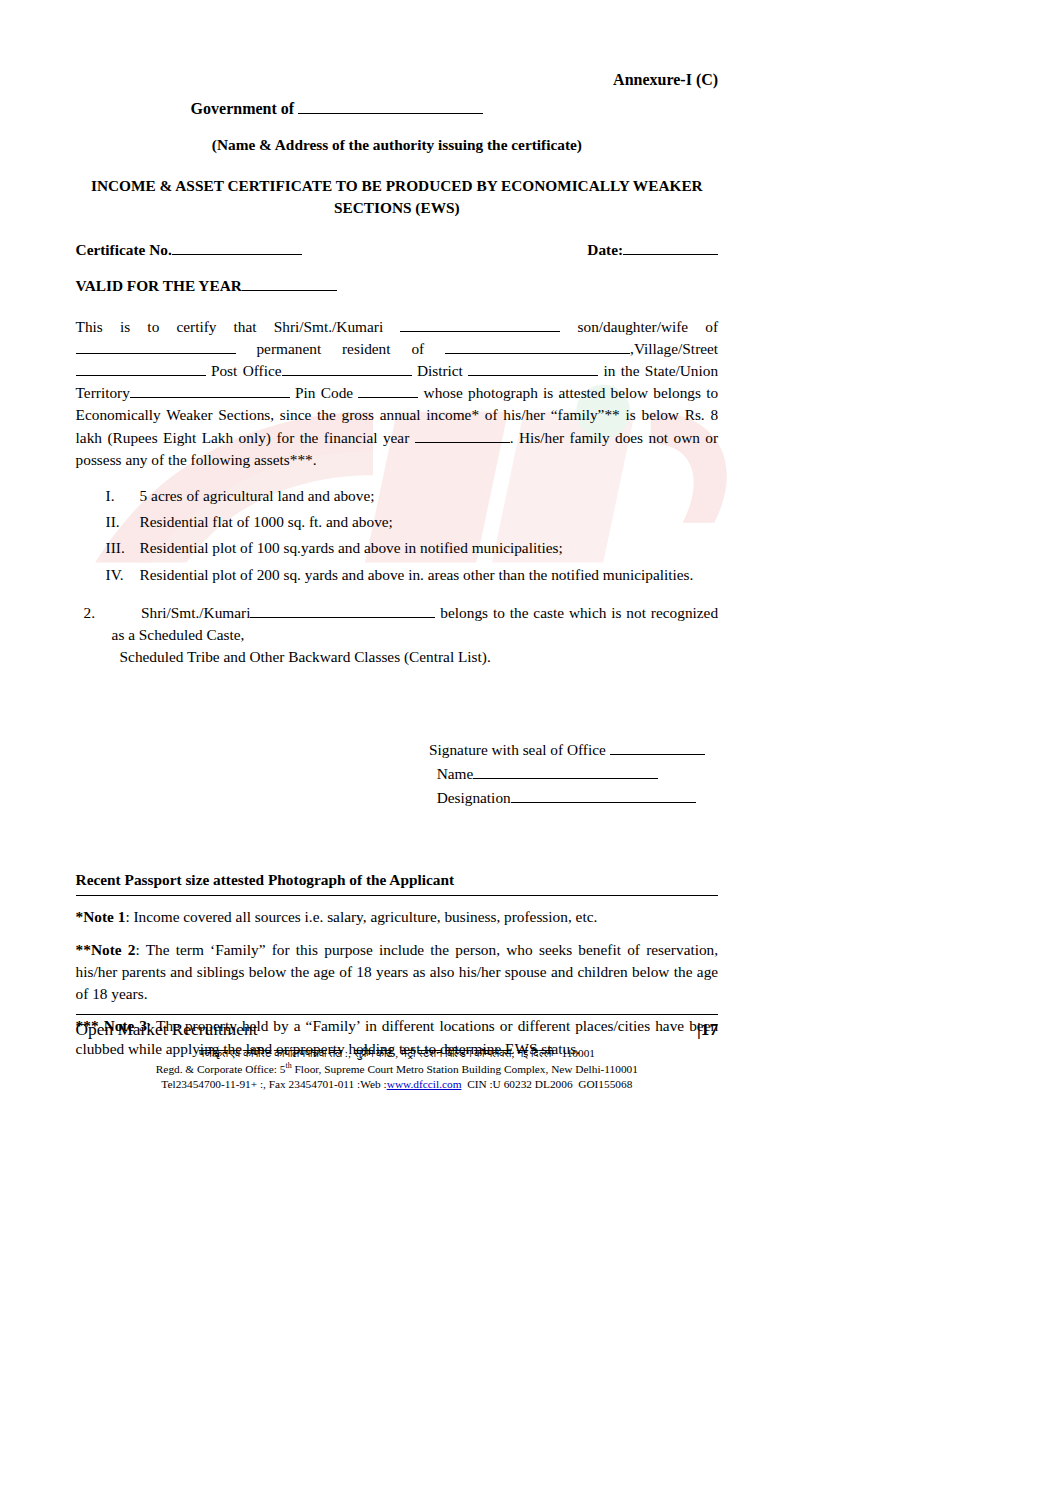Annexure-I (C)
Government of
(Name & Address of the authority issuing the certificate)
INCOME & ASSET CERTIFICATE TO BE PRODUCED BY ECONOMICALLY WEAKER SECTIONS (EWS)
Certificate No. Date:
VALID FOR THE YEAR
This is to certify that Shri/Smt./Kumari son/daughter/wife of permanent resident of ,Village/Street Post Office District in the State/Union Territory Pin Code whose photograph is attested below belongs to Economically Weaker Sections, since the gross annual income* of his/her “family”** is below Rs. 8 lakh (Rupees Eight Lakh only) for the financial year . His/her family does not own or possess any of the following assets***.
I. 5 acres of agricultural land and above;
II. Residential flat of 1000 sq. ft. and above;
III. Residential plot of 100 sq.yards and above in notified municipalities;
IV. Residential plot of 200 sq. yards and above in. areas other than the notified municipalities.
2. Shri/Smt./Kumari belongs to the caste which is not recognized as a Scheduled Caste, Scheduled Tribe and Other Backward Classes (Central List).
Signature with seal of Office
Name
Designation
Recent Passport size attested Photograph of the Applicant
*Note 1: Income covered all sources i.e. salary, agriculture, business, profession, etc.
**Note 2: The term ‘Family” for this purpose include the person, who seeks benefit of reservation, his/her parents and siblings below the age of 18 years as also his/her spouse and children below the age of 18 years.
*** Note 3: The property held by a “Family’ in different locations or different places/cities have been clubbed while applying the land or property holding test to determine EWS status.
Open Market Recruitment |17
पंजीकृत एवं कॉर्पोरेट कार्यालयपांचवा तल :, सुप्रीम कोर्ट , मेट्रो स्टेशन बिल्डिंग कॉम्पलेक्स, नई दिल्ली 110001
Regd. & Corporate Office: 5th Floor, Supreme Court Metro Station Building Complex, New Delhi-110001
Tel23454700-11-91+ :, Fax 23454701-011 :Web :www.dfccil.com CIN :U 60232 DL2006 GOI155068